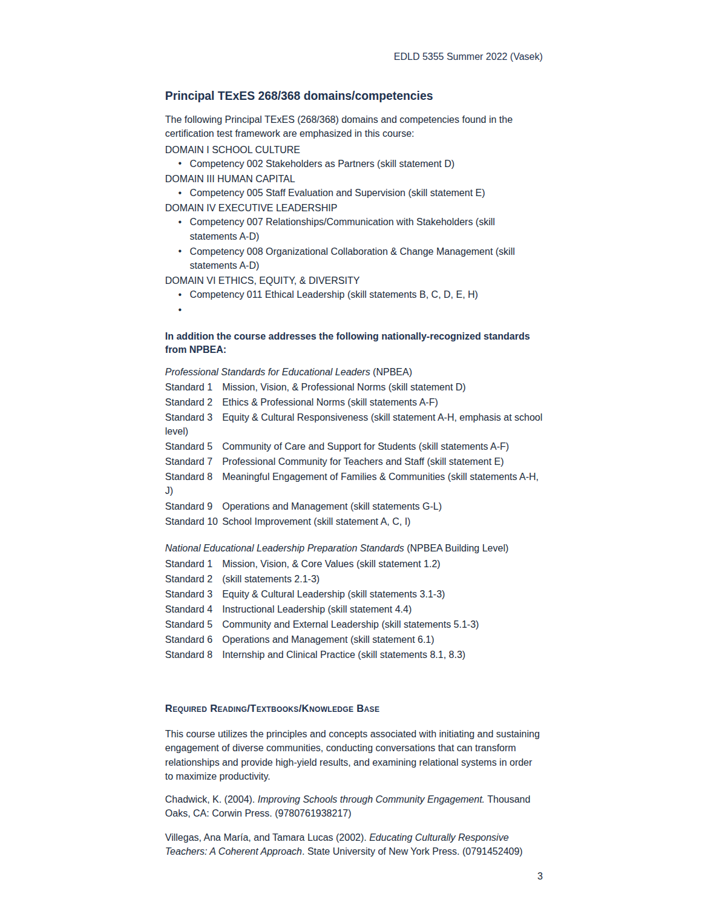EDLD 5355 Summer 2022 (Vasek)
Principal TExES 268/368 domains/competencies
The following Principal TExES (268/368) domains and competencies found in the certification test framework are emphasized in this course:
DOMAIN I SCHOOL CULTURE
Competency 002 Stakeholders as Partners (skill statement D)
DOMAIN III HUMAN CAPITAL
Competency 005 Staff Evaluation and Supervision (skill statement E)
DOMAIN IV EXECUTIVE LEADERSHIP
Competency 007 Relationships/Communication with Stakeholders (skill statements A-D)
Competency 008 Organizational Collaboration & Change Management (skill statements A-D)
DOMAIN VI ETHICS, EQUITY, & DIVERSITY
Competency 011 Ethical Leadership (skill statements B, C, D, E, H)
In addition the course addresses the following nationally-recognized standards from NPBEA:
Professional Standards for Educational Leaders (NPBEA)
Standard 1 Mission, Vision, & Professional Norms (skill statement D)
Standard 2 Ethics & Professional Norms (skill statements A-F)
Standard 3 Equity & Cultural Responsiveness (skill statement A-H, emphasis at school level)
Standard 5 Community of Care and Support for Students (skill statements A-F)
Standard 7 Professional Community for Teachers and Staff (skill statement E)
Standard 8 Meaningful Engagement of Families & Communities (skill statements A-H, J)
Standard 9 Operations and Management (skill statements G-L)
Standard 10 School Improvement (skill statement A, C, I)
National Educational Leadership Preparation Standards (NPBEA Building Level)
Standard 1 Mission, Vision, & Core Values (skill statement 1.2)
Standard 2(skill statements 2.1-3)
Standard 3 Equity & Cultural Leadership (skill statements 3.1-3)
Standard 4 Instructional Leadership (skill statement 4.4)
Standard 5 Community and External Leadership (skill statements 5.1-3)
Standard 6 Operations and Management (skill statement 6.1)
Standard 8 Internship and Clinical Practice (skill statements 8.1, 8.3)
Required Reading/Textbooks/Knowledge Base
This course utilizes the principles and concepts associated with initiating and sustaining engagement of diverse communities, conducting conversations that can transform relationships and provide high-yield results, and examining relational systems in order to maximize productivity.
Chadwick, K. (2004). Improving Schools through Community Engagement. Thousand Oaks, CA: Corwin Press. (9780761938217)
Villegas, Ana María, and Tamara Lucas (2002). Educating Culturally Responsive Teachers: A Coherent Approach. State University of New York Press. (0791452409)
3